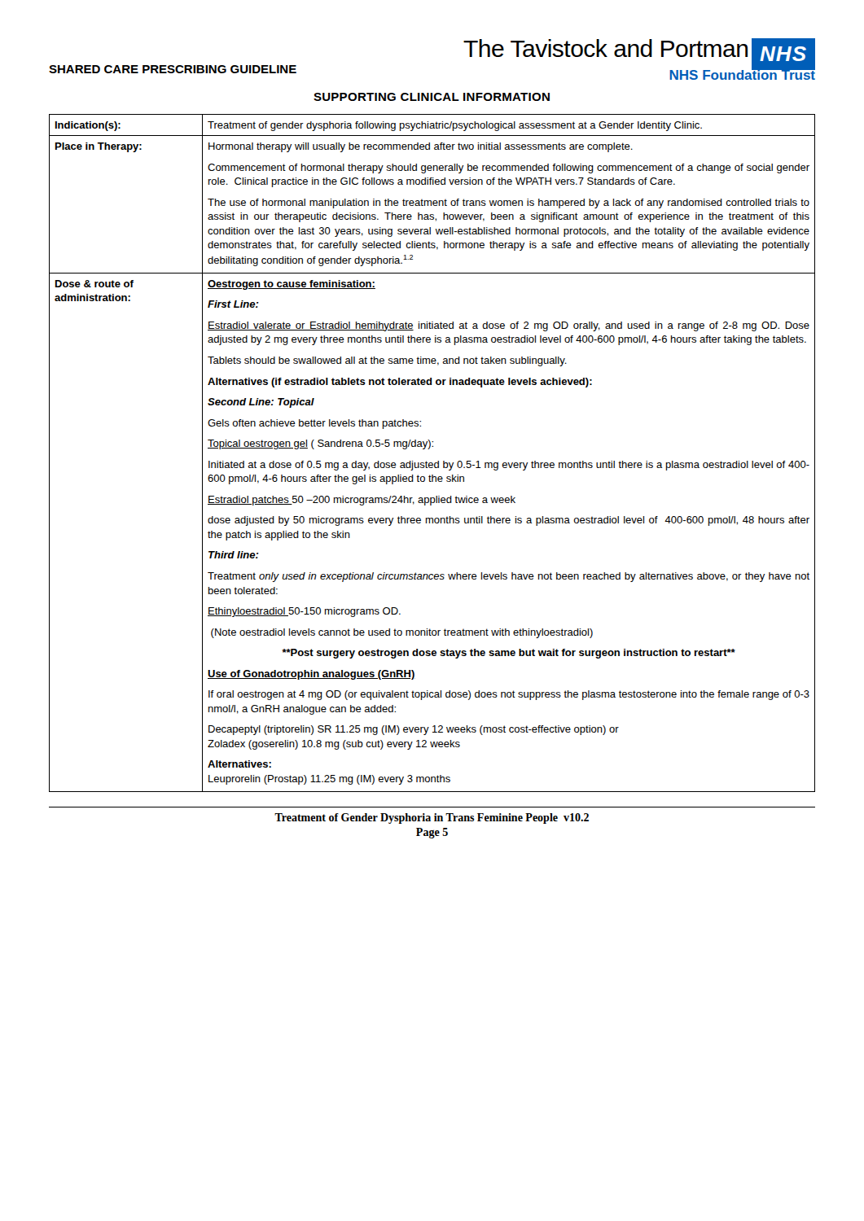The Tavistock and Portman NHS
NHS Foundation Trust
SHARED CARE PRESCRIBING GUIDELINE
SUPPORTING CLINICAL INFORMATION
| Indication(s): | Treatment of gender dysphoria following psychiatric/psychological assessment at a Gender Identity Clinic. |
| Place in Therapy: | Hormonal therapy will usually be recommended after two initial assessments are complete. Commencement of hormonal therapy should generally be recommended following commencement of a change of social gender role. Clinical practice in the GIC follows a modified version of the WPATH vers.7 Standards of Care. The use of hormonal manipulation in the treatment of trans women is hampered by a lack of any randomised controlled trials to assist in our therapeutic decisions. There has, however, been a significant amount of experience in the treatment of this condition over the last 30 years, using several well-established hormonal protocols, and the totality of the available evidence demonstrates that, for carefully selected clients, hormone therapy is a safe and effective means of alleviating the potentially debilitating condition of gender dysphoria. 1.2 |
| Dose & route of administration: | Oestrogen to cause feminisation: First Line: Estradiol valerate or Estradiol hemihydrate initiated at a dose of 2 mg OD orally, and used in a range of 2-8 mg OD. Dose adjusted by 2 mg every three months until there is a plasma oestradiol level of 400-600 pmol/l, 4-6 hours after taking the tablets. Tablets should be swallowed all at the same time, and not taken sublingually. Alternatives (if estradiol tablets not tolerated or inadequate levels achieved): Second Line: Topical Gels often achieve better levels than patches: Topical oestrogen gel ( Sandrena 0.5-5 mg/day): Initiated at a dose of 0.5 mg a day, dose adjusted by 0.5-1 mg every three months until there is a plasma oestradiol level of 400-600 pmol/l, 4-6 hours after the gel is applied to the skin Estradiol patches 50 –200 micrograms/24hr, applied twice a week dose adjusted by 50 micrograms every three months until there is a plasma oestradiol level of 400-600 pmol/l, 48 hours after the patch is applied to the skin Third line: Treatment only used in exceptional circumstances where levels have not been reached by alternatives above, or they have not been tolerated: Ethinyloestradiol 50-150 micrograms OD. (Note oestradiol levels cannot be used to monitor treatment with ethinyloestradiol) **Post surgery oestrogen dose stays the same but wait for surgeon instruction to restart** Use of Gonadotrophin analogues (GnRH) If oral oestrogen at 4 mg OD (or equivalent topical dose) does not suppress the plasma testosterone into the female range of 0-3 nmol/l, a GnRH analogue can be added: Decapeptyl (triptorelin) SR 11.25 mg (IM) every 12 weeks (most cost-effective option) or Zoladex (goserelin) 10.8 mg (sub cut) every 12 weeks Alternatives: Leuprorelin (Prostap) 11.25 mg (IM) every 3 months |
Treatment of Gender Dysphoria in Trans Feminine People v10.2
Page 5